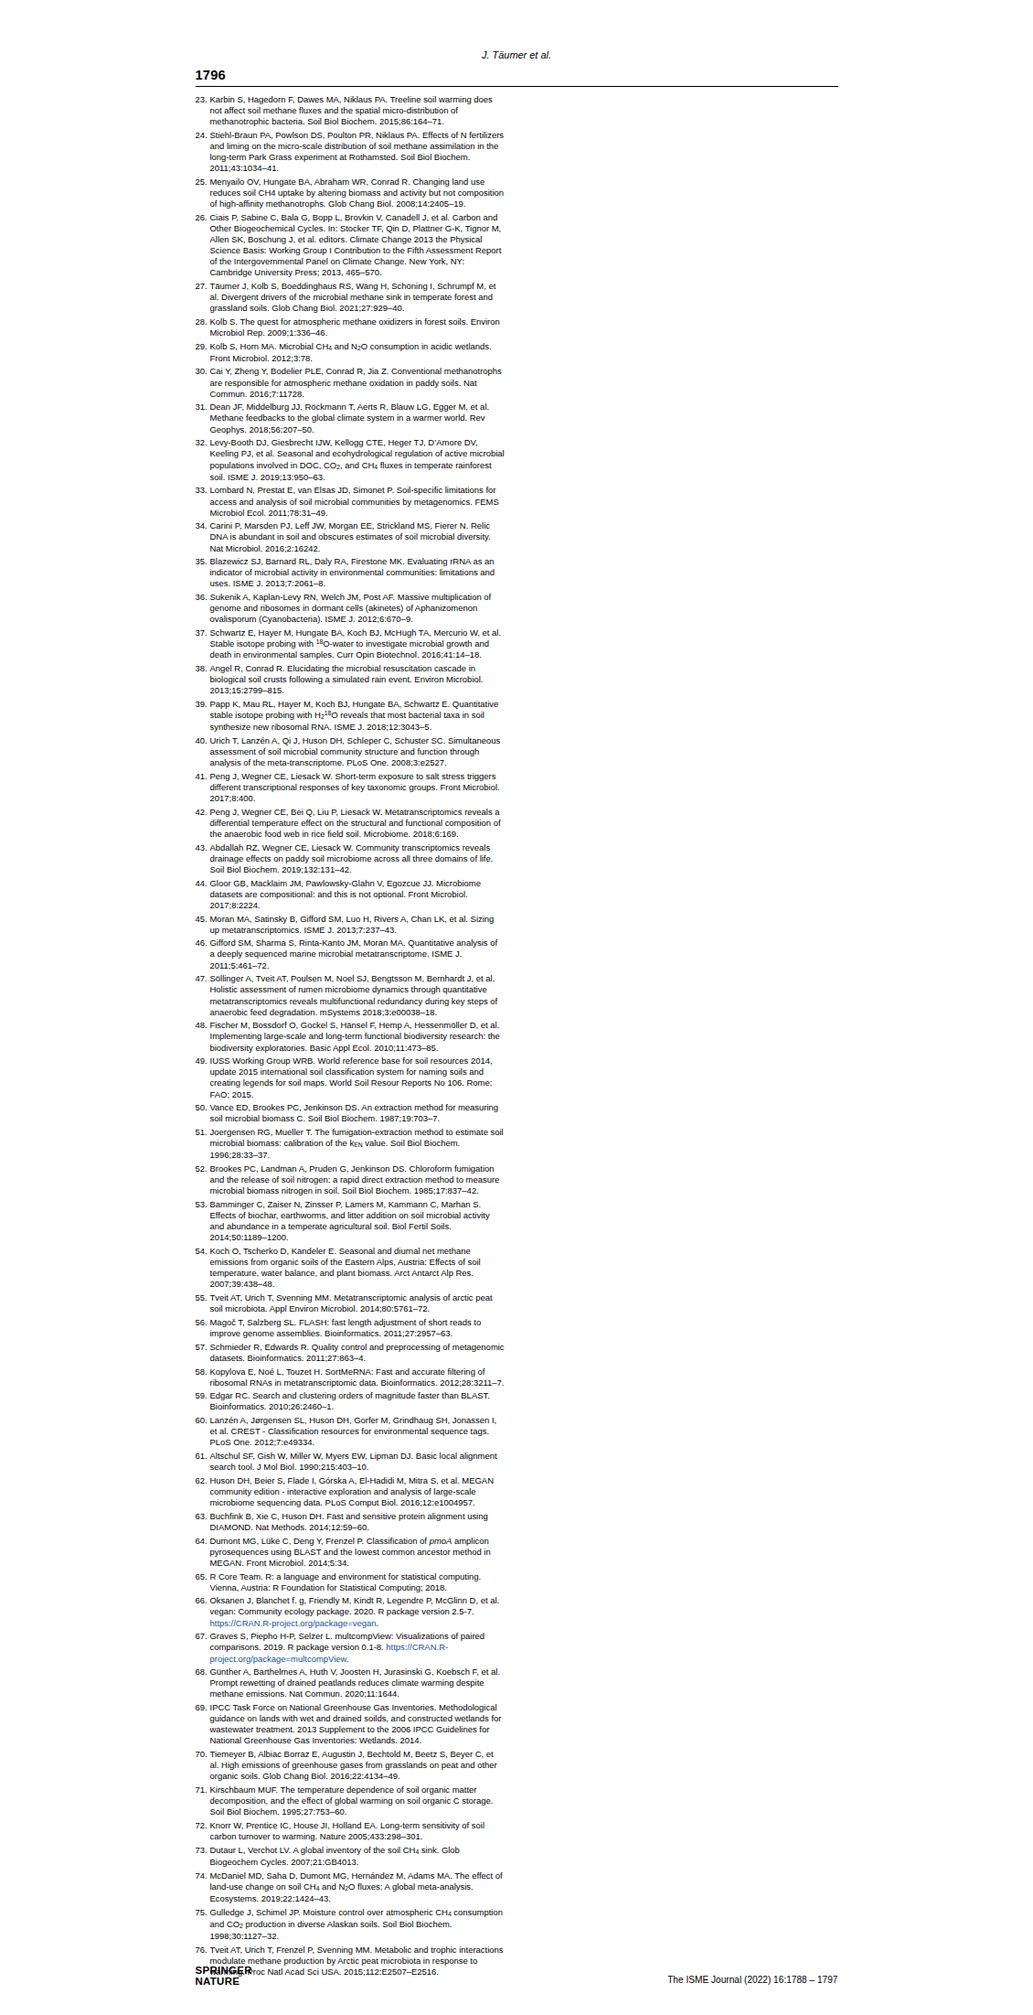J. Täumer et al.
1796
23. Karbin S, Hagedorn F, Dawes MA, Niklaus PA. Treeline soil warming does not affect soil methane fluxes and the spatial micro-distribution of methanotrophic bacteria. Soil Biol Biochem. 2015;86:164–71.
24. Stiehl-Braun PA, Powlson DS, Poulton PR, Niklaus PA. Effects of N fertilizers and liming on the micro-scale distribution of soil methane assimilation in the long-term Park Grass experiment at Rothamsted. Soil Biol Biochem. 2011;43:1034–41.
25. Menyailo OV, Hungate BA, Abraham WR, Conrad R. Changing land use reduces soil CH4 uptake by altering biomass and activity but not composition of high-affinity methanotrophs. Glob Chang Biol. 2008;14:2405–19.
26. Ciais P, Sabine C, Bala G, Bopp L, Brovkin V, Canadell J, et al. Carbon and Other Biogeochemical Cycles. In: Stocker TF, Qin D, Plattner G-K, Tignor M, Allen SK, Boschung J, et al. editors. Climate Change 2013 the Physical Science Basis: Working Group I Contribution to the Fifth Assessment Report of the Intergovernmental Panel on Climate Change. New York, NY: Cambridge University Press; 2013, 465–570.
27. Täumer J, Kolb S, Boeddinghaus RS, Wang H, Schöning I, Schrumpf M, et al. Divergent drivers of the microbial methane sink in temperate forest and grassland soils. Glob Chang Biol. 2021;27:929–40.
28. Kolb S. The quest for atmospheric methane oxidizers in forest soils. Environ Microbiol Rep. 2009;1:336–46.
29. Kolb S, Horn MA. Microbial CH4 and N2O consumption in acidic wetlands. Front Microbiol. 2012;3:78.
30. Cai Y, Zheng Y, Bodelier PLE, Conrad R, Jia Z. Conventional methanotrophs are responsible for atmospheric methane oxidation in paddy soils. Nat Commun. 2016;7:11728.
31. Dean JF, Middelburg JJ, Röckmann T, Aerts R, Blauw LG, Egger M, et al. Methane feedbacks to the global climate system in a warmer world. Rev Geophys. 2018;56:207–50.
32. Levy-Booth DJ, Giesbrecht IJW, Kellogg CTE, Heger TJ, D’Amore DV, Keeling PJ, et al. Seasonal and ecohydrological regulation of active microbial populations involved in DOC, CO2, and CH4 fluxes in temperate rainforest soil. ISME J. 2019;13:950–63.
33. Lombard N, Prestat E, van Elsas JD, Simonet P. Soil-specific limitations for access and analysis of soil microbial communities by metagenomics. FEMS Microbiol Ecol. 2011;78:31–49.
34. Carini P, Marsden PJ, Leff JW, Morgan EE, Strickland MS, Fierer N. Relic DNA is abundant in soil and obscures estimates of soil microbial diversity. Nat Microbiol. 2016;2:16242.
35. Blazewicz SJ, Barnard RL, Daly RA, Firestone MK. Evaluating rRNA as an indicator of microbial activity in environmental communities: limitations and uses. ISME J. 2013;7:2061–8.
36. Sukenik A, Kaplan-Levy RN, Welch JM, Post AF. Massive multiplication of genome and ribosomes in dormant cells (akinetes) of Aphanizomenon ovalisporum (Cyanobacteria). ISME J. 2012;6:670–9.
37. Schwartz E, Hayer M, Hungate BA, Koch BJ, McHugh TA, Mercurio W, et al. Stable isotope probing with 18O-water to investigate microbial growth and death in environmental samples. Curr Opin Biotechnol. 2016;41:14–18.
38. Angel R, Conrad R. Elucidating the microbial resuscitation cascade in biological soil crusts following a simulated rain event. Environ Microbiol. 2013;15:2799–815.
39. Papp K, Mau RL, Hayer M, Koch BJ, Hungate BA, Schwartz E. Quantitative stable isotope probing with H218O reveals that most bacterial taxa in soil synthesize new ribosomal RNA. ISME J. 2018;12:3043–5.
40. Urich T, Lanzén A, Qi J, Huson DH, Schleper C, Schuster SC. Simultaneous assessment of soil microbial community structure and function through analysis of the meta-transcriptome. PLoS One. 2008;3:e2527.
41. Peng J, Wegner CE, Liesack W. Short-term exposure to salt stress triggers different transcriptional responses of key taxonomic groups. Front Microbiol. 2017;8:400.
42. Peng J, Wegner CE, Bei Q, Liu P, Liesack W. Metatranscriptomics reveals a differential temperature effect on the structural and functional composition of the anaerobic food web in rice field soil. Microbiome. 2018;6:169.
43. Abdallah RZ, Wegner CE, Liesack W. Community transcriptomics reveals drainage effects on paddy soil microbiome across all three domains of life. Soil Biol Biochem. 2019;132:131–42.
44. Gloor GB, Macklaim JM, Pawlowsky-Glahn V, Egozcue JJ. Microbiome datasets are compositional: and this is not optional. Front Microbiol. 2017;8:2224.
45. Moran MA, Satinsky B, Gifford SM, Luo H, Rivers A, Chan LK, et al. Sizing up metatranscriptomics. ISME J. 2013;7:237–43.
46. Gifford SM, Sharma S, Rinta-Kanto JM, Moran MA. Quantitative analysis of a deeply sequenced marine microbial metatranscriptome. ISME J. 2011;5:461–72.
47. Söllinger A, Tveit AT, Poulsen M, Noel SJ, Bengtsson M, Bernhardt J, et al. Holistic assessment of rumen microbiome dynamics through quantitative metatranscriptomics reveals multifunctional redundancy during key steps of anaerobic feed degradation. mSystems 2018;3:e00038–18.
48. Fischer M, Bossdorf O, Gockel S, Hänsel F, Hemp A, Hessenmöller D, et al. Implementing large-scale and long-term functional biodiversity research: the biodiversity exploratories. Basic Appl Ecol. 2010;11:473–85.
49. IUSS Working Group WRB. World reference base for soil resources 2014, update 2015 international soil classification system for naming soils and creating legends for soil maps. World Soil Resour Reports No 106. Rome: FAO; 2015.
50. Vance ED, Brookes PC, Jenkinson DS. An extraction method for measuring soil microbial biomass C. Soil Biol Biochem. 1987;19:703–7.
51. Joergensen RG, Mueller T. The fumigation-extraction method to estimate soil microbial biomass: calibration of the kEN value. Soil Biol Biochem. 1996;28:33–37.
52. Brookes PC, Landman A, Pruden G, Jenkinson DS. Chloroform fumigation and the release of soil nitrogen: a rapid direct extraction method to measure microbial biomass nitrogen in soil. Soil Biol Biochem. 1985;17:837–42.
53. Bamminger C, Zaiser N, Zinsser P, Lamers M, Kammann C, Marhan S. Effects of biochar, earthworms, and litter addition on soil microbial activity and abundance in a temperate agricultural soil. Biol Fertil Soils. 2014;50:1189–1200.
54. Koch O, Tscherko D, Kandeler E. Seasonal and diurnal net methane emissions from organic soils of the Eastern Alps, Austria: Effects of soil temperature, water balance, and plant biomass. Arct Antarct Alp Res. 2007;39:438–48.
55. Tveit AT, Urich T, Svenning MM. Metatranscriptomic analysis of arctic peat soil microbiota. Appl Environ Microbiol. 2014;80:5761–72.
56. Magoč T, Salzberg SL. FLASH: fast length adjustment of short reads to improve genome assemblies. Bioinformatics. 2011;27:2957–63.
57. Schmieder R, Edwards R. Quality control and preprocessing of metagenomic datasets. Bioinformatics. 2011;27:863–4.
58. Kopylova E, Noé L, Touzet H. SortMeRNA: Fast and accurate filtering of ribosomal RNAs in metatranscriptomic data. Bioinformatics. 2012;28:3211–7.
59. Edgar RC. Search and clustering orders of magnitude faster than BLAST. Bioinformatics. 2010;26:2460–1.
60. Lanzén A, Jørgensen SL, Huson DH, Gorfer M, Grindhaug SH, Jonassen I, et al. CREST - Classification resources for environmental sequence tags. PLoS One. 2012;7:e49334.
61. Altschul SF, Gish W, Miller W, Myers EW, Lipman DJ. Basic local alignment search tool. J Mol Biol. 1990;215:403–10.
62. Huson DH, Beier S, Flade I, Górska A, El-Hadidi M, Mitra S, et al. MEGAN community edition - interactive exploration and analysis of large-scale microbiome sequencing data. PLoS Comput Biol. 2016;12:e1004957.
63. Buchfink B, Xie C, Huson DH. Fast and sensitive protein alignment using DIAMOND. Nat Methods. 2014;12:59–60.
64. Dumont MG, Lüke C, Deng Y, Frenzel P. Classification of pmoA amplicon pyrosequences using BLAST and the lowest common ancestor method in MEGAN. Front Microbiol. 2014;5:34.
65. R Core Team. R: a language and environment for statistical computing. Vienna, Austria: R Foundation for Statistical Computing; 2018.
66. Oksanen J, Blanchet f. g, Friendly M, Kindt R, Legendre P, McGlinn D, et al. vegan: Community ecology package. 2020. R package version 2.5-7. https://CRAN.R-project.org/package=vegan.
67. Graves S, Piepho H-P, Selzer L. multcompView: Visualizations of paired comparisons. 2019. R package version 0.1-8. https://CRAN.R-project.org/package=multcompView.
68. Günther A, Barthelmes A, Huth V, Joosten H, Jurasinski G, Koebsch F, et al. Prompt rewetting of drained peatlands reduces climate warming despite methane emissions. Nat Commun. 2020;11:1644.
69. IPCC Task Force on National Greenhouse Gas Inventories. Methodological guidance on lands with wet and drained soilds, and constructed wetlands for wastewater treatment. 2013 Supplement to the 2006 IPCC Guidelines for National Greenhouse Gas Inventories: Wetlands. 2014.
70. Tiemeyer B, Albiac Borraz E, Augustin J, Bechtold M, Beetz S, Beyer C, et al. High emissions of greenhouse gases from grasslands on peat and other organic soils. Glob Chang Biol. 2016;22:4134–49.
71. Kirschbaum MUF. The temperature dependence of soil organic matter decomposition, and the effect of global warming on soil organic C storage. Soil Biol Biochem. 1995;27:753–60.
72. Knorr W, Prentice IC, House JI, Holland EA. Long-term sensitivity of soil carbon turnover to warming. Nature 2005;433:298–301.
73. Dutaur L, Verchot LV. A global inventory of the soil CH4 sink. Glob Biogeochem Cycles. 2007;21:GB4013.
74. McDaniel MD, Saha D, Dumont MG, Hernández M, Adams MA. The effect of land-use change on soil CH4 and N2O fluxes: A global meta-analysis. Ecosystems. 2019;22:1424–43.
75. Gulledge J, Schimel JP. Moisture control over atmospheric CH4 consumption and CO2 production in diverse Alaskan soils. Soil Biol Biochem. 1998;30:1127–32.
76. Tveit AT, Urich T, Frenzel P, Svenning MM. Metabolic and trophic interactions modulate methane production by Arctic peat microbiota in response to warming. Proc Natl Acad Sci USA. 2015;112:E2507–E2516.
SPRINGER NATURE
The ISME Journal (2022) 16:1788 – 1797